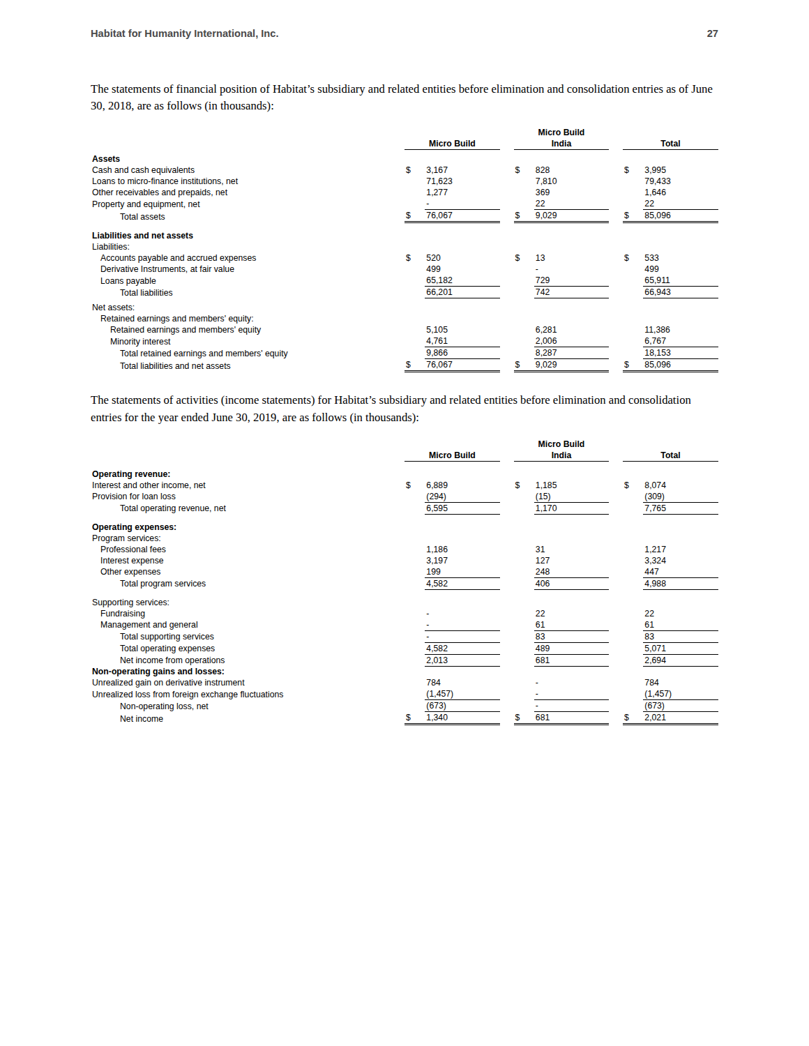Habitat for Humanity International, Inc. 27
The statements of financial position of Habitat’s subsidiary and related entities before elimination and consolidation entries as of June 30, 2018, are as follows (in thousands):
| | | | | Micro Build | | | |
| | Micro Build | | India | | Total |
| Assets | |
| Cash and cash equivalents | $ | 3,167 | | $ | 828 | | $ | 3,995 |
| Loans to micro-finance institutions, net | | 71,623 | | | 7,810 | | | 79,433 |
| Other receivables and prepaids, net | | 1,277 | | | 369 | | | 1,646 |
| Property and equipment, net | | - | | | 22 | | | 22 |
| Total assets | $ | 76,067 | | $ | 9,029 | | $ | 85,096 |
| Liabilities and net assets | |
| Liabilities: | |
| Accounts payable and accrued expenses | $ | 520 | | $ | 13 | | $ | 533 |
| Derivative Instruments, at fair value | | 499 | | | - | | | 499 |
| Loans payable | | 65,182 | | | 729 | | | 65,911 |
| Total liabilities | | 66,201 | | | 742 | | | 66,943 |
| Net assets: | |
| Retained earnings and members' equity: | |
| Retained earnings and members' equity | | 5,105 | | | 6,281 | | | 11,386 |
| Minority interest | | 4,761 | | | 2,006 | | | 6,767 |
| Total retained earnings and members' equity | | 9,866 | | | 8,287 | | | 18,153 |
| Total liabilities and net assets | $ | 76,067 | | $ | 9,029 | | $ | 85,096 |
The statements of activities (income statements) for Habitat’s subsidiary and related entities before elimination and consolidation entries for the year ended June 30, 2019, are as follows (in thousands):
| | | | | Micro Build | | | |
| | Micro Build | | India | | Total |
| Operating revenue: | |
| Interest and other income, net | $ | 6,889 | | $ | 1,185 | | $ | 8,074 |
| Provision for loan loss | | (294) | | | (15) | | | (309) |
| Total operating revenue, net | | 6,595 | | | 1,170 | | | 7,765 |
| Operating expenses: | |
| Program services: | |
| Professional fees | | 1,186 | | | 31 | | | 1,217 |
| Interest expense | | 3,197 | | | 127 | | | 3,324 |
| Other expenses | | 199 | | | 248 | | | 447 |
| Total program services | | 4,582 | | | 406 | | | 4,988 |
| Supporting services: | |
| Fundraising | | - | | | 22 | | | 22 |
| Management and general | | - | | | 61 | | | 61 |
| Total supporting services | | - | | | 83 | | | 83 |
| Total operating expenses | | 4,582 | | | 489 | | | 5,071 |
| Net income from operations | | 2,013 | | | 681 | | | 2,694 |
| Non-operating gains and losses: | |
| Unrealized gain on derivative instrument | | 784 | | | - | | | 784 |
| Unrealized loss from foreign exchange fluctuations | | (1,457) | | | - | | | (1,457) |
| Non-operating loss, net | | (673) | | | - | | | (673) |
| Net income | $ | 1,340 | | $ | 681 | | $ | 2,021 |